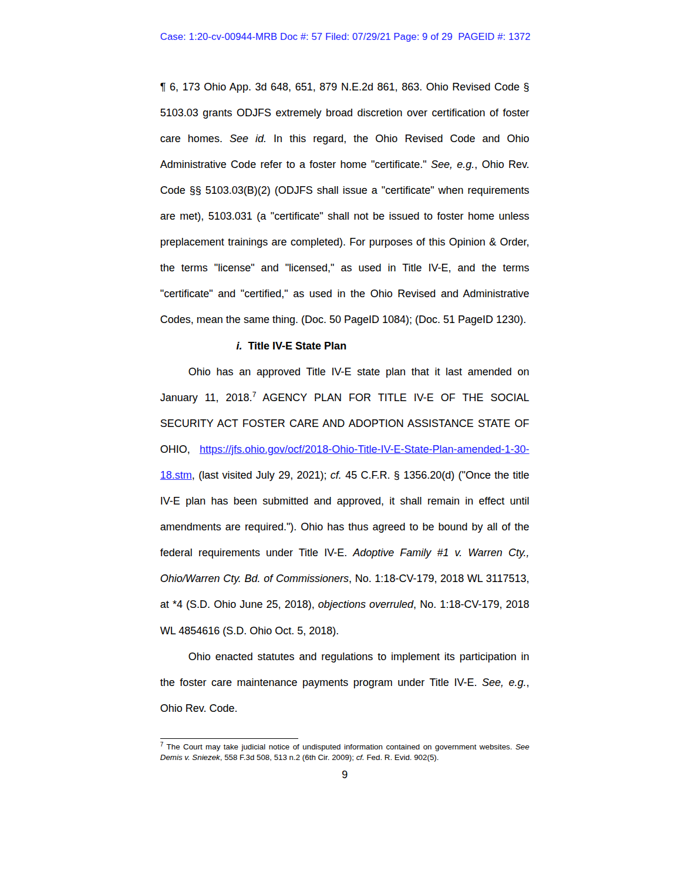Case: 1:20-cv-00944-MRB Doc #: 57 Filed: 07/29/21 Page: 9 of 29 PAGEID #: 1372
¶ 6, 173 Ohio App. 3d 648, 651, 879 N.E.2d 861, 863. Ohio Revised Code § 5103.03 grants ODJFS extremely broad discretion over certification of foster care homes. See id. In this regard, the Ohio Revised Code and Ohio Administrative Code refer to a foster home "certificate." See, e.g., Ohio Rev. Code §§ 5103.03(B)(2) (ODJFS shall issue a "certificate" when requirements are met), 5103.031 (a "certificate" shall not be issued to foster home unless preplacement trainings are completed). For purposes of this Opinion & Order, the terms "license" and "licensed," as used in Title IV-E, and the terms "certificate" and "certified," as used in the Ohio Revised and Administrative Codes, mean the same thing. (Doc. 50 PageID 1084); (Doc. 51 PageID 1230).
i. Title IV-E State Plan
Ohio has an approved Title IV-E state plan that it last amended on January 11, 2018.7 AGENCY PLAN FOR TITLE IV-E OF THE SOCIAL SECURITY ACT FOSTER CARE AND ADOPTION ASSISTANCE STATE OF OHIO, https://jfs.ohio.gov/ocf/2018-Ohio-Title-IV-E-State-Plan-amended-1-30-18.stm, (last visited July 29, 2021); cf. 45 C.F.R. § 1356.20(d) ("Once the title IV-E plan has been submitted and approved, it shall remain in effect until amendments are required."). Ohio has thus agreed to be bound by all of the federal requirements under Title IV-E. Adoptive Family #1 v. Warren Cty., Ohio/Warren Cty. Bd. of Commissioners, No. 1:18-CV-179, 2018 WL 3117513, at *4 (S.D. Ohio June 25, 2018), objections overruled, No. 1:18-CV-179, 2018 WL 4854616 (S.D. Ohio Oct. 5, 2018).
Ohio enacted statutes and regulations to implement its participation in the foster care maintenance payments program under Title IV-E. See, e.g., Ohio Rev. Code.
7 The Court may take judicial notice of undisputed information contained on government websites. See Demis v. Sniezek, 558 F.3d 508, 513 n.2 (6th Cir. 2009); cf. Fed. R. Evid. 902(5).
9